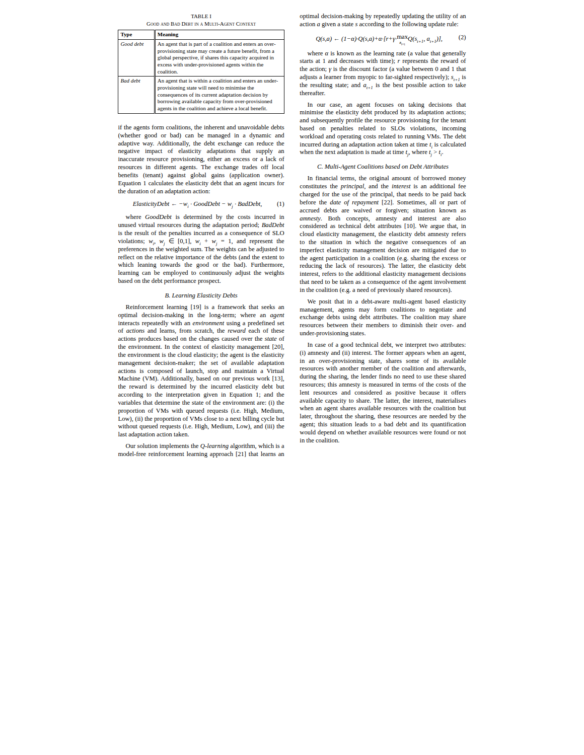TABLE I
Good and Bad Debt in a Multi-Agent Context
| Type | Meaning |
| --- | --- |
| Good debt | An agent that is part of a coalition and enters an over-provisioning state may create a future benefit, from a global perspective, if shares this capacity acquired in excess with under-provisioned agents within the coalition. |
| Bad debt | An agent that is within a coalition and enters an under-provisioning state will need to minimise the consequences of its current adaptation decision by borrowing available capacity from over-provisioned agents in the coalition and achieve a local benefit. |
if the agents form coalitions, the inherent and unavoidable debts (whether good or bad) can be managed in a dynamic and adaptive way. Additionally, the debt exchange can reduce the negative impact of elasticity adaptations that supply an inaccurate resource provisioning, either an excess or a lack of resources in different agents. The exchange trades off local benefits (tenant) against global gains (application owner). Equation 1 calculates the elasticity debt that an agent incurs for the duration of an adaptation action:
ElasticityDebt ← −wi · GoodDebt − wj · BadDebt, (1)
where GoodDebt is determined by the costs incurred in unused virtual resources during the adaptation period; BadDebt is the result of the penalties incurred as a consequence of SLO violations; wi, wj ∈ [0,1], wi + wj = 1, and represent the preferences in the weighted sum. The weights can be adjusted to reflect on the relative importance of the debts (and the extent to which leaning towards the good or the bad). Furthermore, learning can be employed to continuously adjust the weights based on the debt performance prospect.
B. Learning Elasticity Debts
Reinforcement learning [19] is a framework that seeks an optimal decision-making in the long-term; where an agent interacts repeatedly with an environment using a predefined set of actions and learns, from scratch, the reward each of these actions produces based on the changes caused over the state of the environment. In the context of elasticity management [20], the environment is the cloud elasticity; the agent is the elasticity management decision-maker; the set of available adaptation actions is composed of launch, stop and maintain a Virtual Machine (VM). Additionally, based on our previous work [13], the reward is determined by the incurred elasticity debt but according to the interpretation given in Equation 1; and the variables that determine the state of the environment are: (i) the proportion of VMs with queued requests (i.e. High, Medium, Low), (ii) the proportion of VMs close to a next billing cycle but without queued requests (i.e. High, Medium, Low), and (iii) the last adaptation action taken.
Our solution implements the Q-learning algorithm, which is a model-free reinforcement learning approach [21] that learns an optimal decision-making by repeatedly updating the utility of an action a given a state s according to the following update rule:
Q(s,a) ← (1−α)·Q(s,a)+α·[r+γ·max at+1 Q(st+1, at+1)], (2)
where α is known as the learning rate (a value that generally starts at 1 and decreases with time); r represents the reward of the action; γ is the discount factor (a value between 0 and 1 that adjusts a learner from myopic to far-sighted respectively); st+1 is the resulting state; and at+1 is the best possible action to take thereafter.
In our case, an agent focuses on taking decisions that minimise the elasticity debt produced by its adaptation actions; and subsequently profile the resource provisioning for the tenant based on penalties related to SLOs violations, incoming workload and operating costs related to running VMs. The debt incurred during an adaptation action taken at time ti is calculated when the next adaptation is made at time tj, where tj > ti.
C. Multi-Agent Coalitions based on Debt Attributes
In financial terms, the original amount of borrowed money constitutes the principal, and the interest is an additional fee charged for the use of the principal, that needs to be paid back before the date of repayment [22]. Sometimes, all or part of accrued debts are waived or forgiven; situation known as amnesty. Both concepts, amnesty and interest are also considered as technical debt attributes [10]. We argue that, in cloud elasticity management, the elasticity debt amnesty refers to the situation in which the negative consequences of an imperfect elasticity management decision are mitigated due to the agent participation in a coalition (e.g. sharing the excess or reducing the lack of resources). The latter, the elasticity debt interest, refers to the additional elasticity management decisions that need to be taken as a consequence of the agent involvement in the coalition (e.g. a need of previously shared resources).
We posit that in a debt-aware multi-agent based elasticity management, agents may form coalitions to negotiate and exchange debts using debt attributes. The coalition may share resources between their members to diminish their over- and under-provisioning states.
In case of a good technical debt, we interpret two attributes: (i) amnesty and (ii) interest. The former appears when an agent, in an over-provisioning state, shares some of its available resources with another member of the coalition and afterwards, during the sharing, the lender finds no need to use these shared resources; this amnesty is measured in terms of the costs of the lent resources and considered as positive because it offers available capacity to share. The latter, the interest, materialises when an agent shares available resources with the coalition but later, throughout the sharing, these resources are needed by the agent; this situation leads to a bad debt and its quantification would depend on whether available resources were found or not in the coalition.